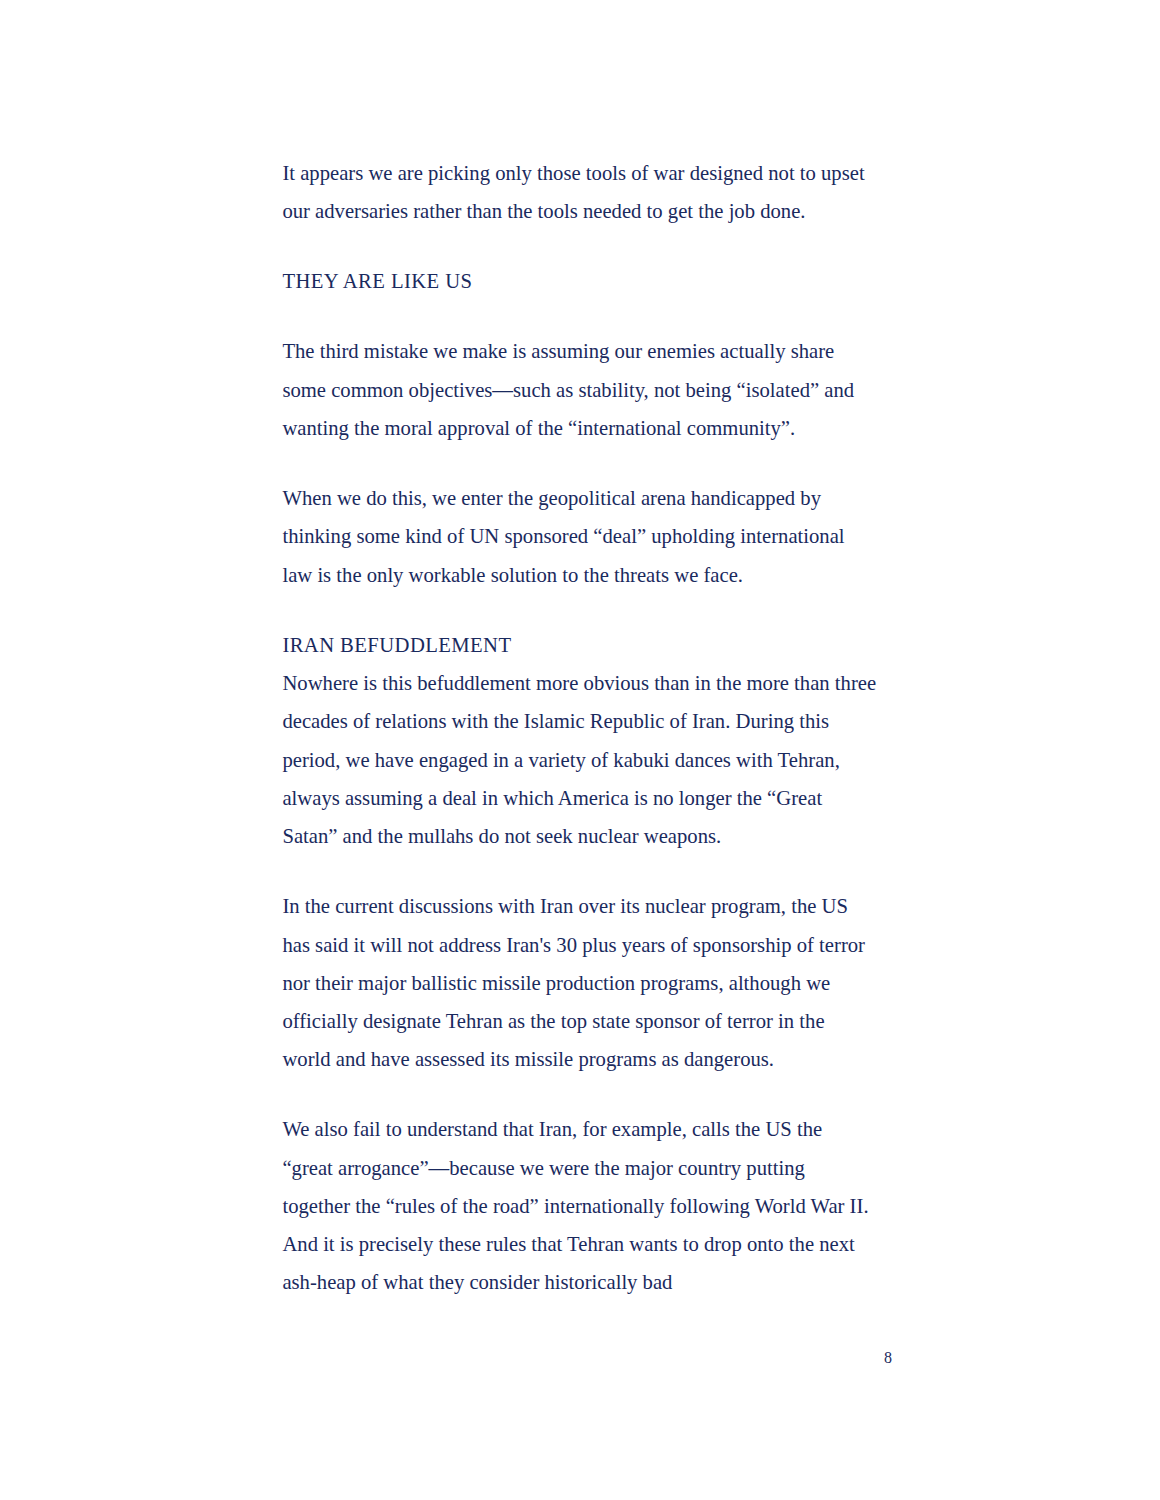It appears we are picking only those tools of war designed not to upset our adversaries rather than the tools needed to get the job done.
THEY ARE LIKE US
The third mistake we make is assuming our enemies actually share some common objectives—such as stability, not being “isolated” and wanting the moral approval of the “international community”.
When we do this, we enter the geopolitical arena handicapped by thinking some kind of UN sponsored “deal” upholding international law is the only workable solution to the threats we face.
IRAN BEFUDDLEMENT
Nowhere is this befuddlement more obvious than in the more than three decades of relations with the Islamic Republic of Iran. During this period, we have engaged in a variety of kabuki dances with Tehran, always assuming a deal in which America is no longer the “Great Satan” and the mullahs do not seek nuclear weapons.
In the current discussions with Iran over its nuclear program, the US has said it will not address Iran's 30 plus years of sponsorship of terror nor their major ballistic missile production programs, although we officially designate Tehran as the top state sponsor of terror in the world and have assessed its missile programs as dangerous.
We also fail to understand that Iran, for example, calls the US the “great arrogance”—because we were the major country putting together the “rules of the road” internationally following World War II. And it is precisely these rules that Tehran wants to drop onto the next ash‑heap of what they consider historically bad
8